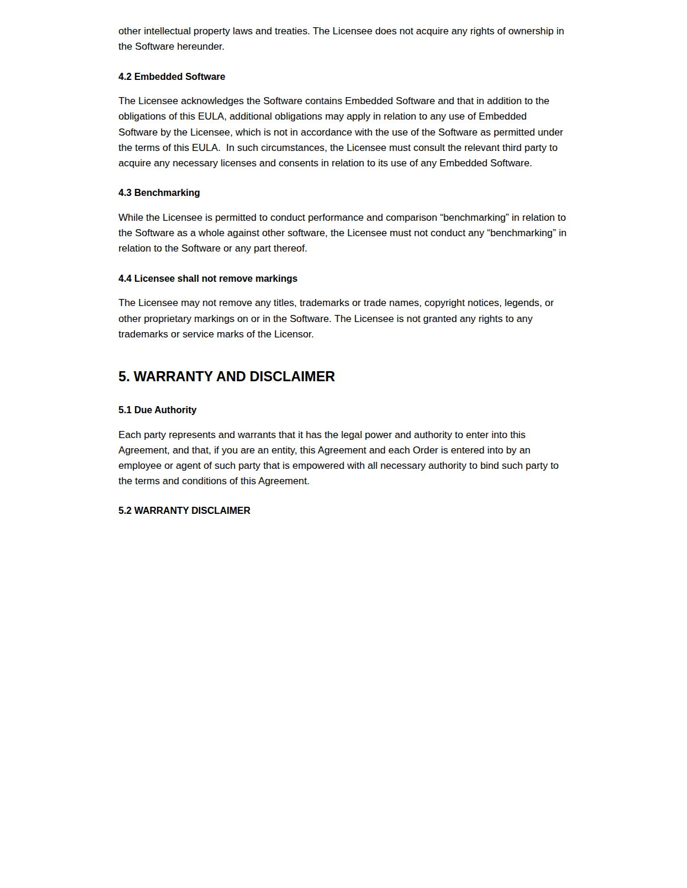other intellectual property laws and treaties. The Licensee does not acquire any rights of ownership in the Software hereunder.
4.2 Embedded Software
The Licensee acknowledges the Software contains Embedded Software and that in addition to the obligations of this EULA, additional obligations may apply in relation to any use of Embedded Software by the Licensee, which is not in accordance with the use of the Software as permitted under the terms of this EULA. In such circumstances, the Licensee must consult the relevant third party to acquire any necessary licenses and consents in relation to its use of any Embedded Software.
4.3 Benchmarking
While the Licensee is permitted to conduct performance and comparison “benchmarking” in relation to the Software as a whole against other software, the Licensee must not conduct any “benchmarking” in relation to the Software or any part thereof.
4.4 Licensee shall not remove markings
The Licensee may not remove any titles, trademarks or trade names, copyright notices, legends, or other proprietary markings on or in the Software. The Licensee is not granted any rights to any trademarks or service marks of the Licensor.
5. WARRANTY AND DISCLAIMER
5.1 Due Authority
Each party represents and warrants that it has the legal power and authority to enter into this Agreement, and that, if you are an entity, this Agreement and each Order is entered into by an employee or agent of such party that is empowered with all necessary authority to bind such party to the terms and conditions of this Agreement.
5.2 WARRANTY DISCLAIMER